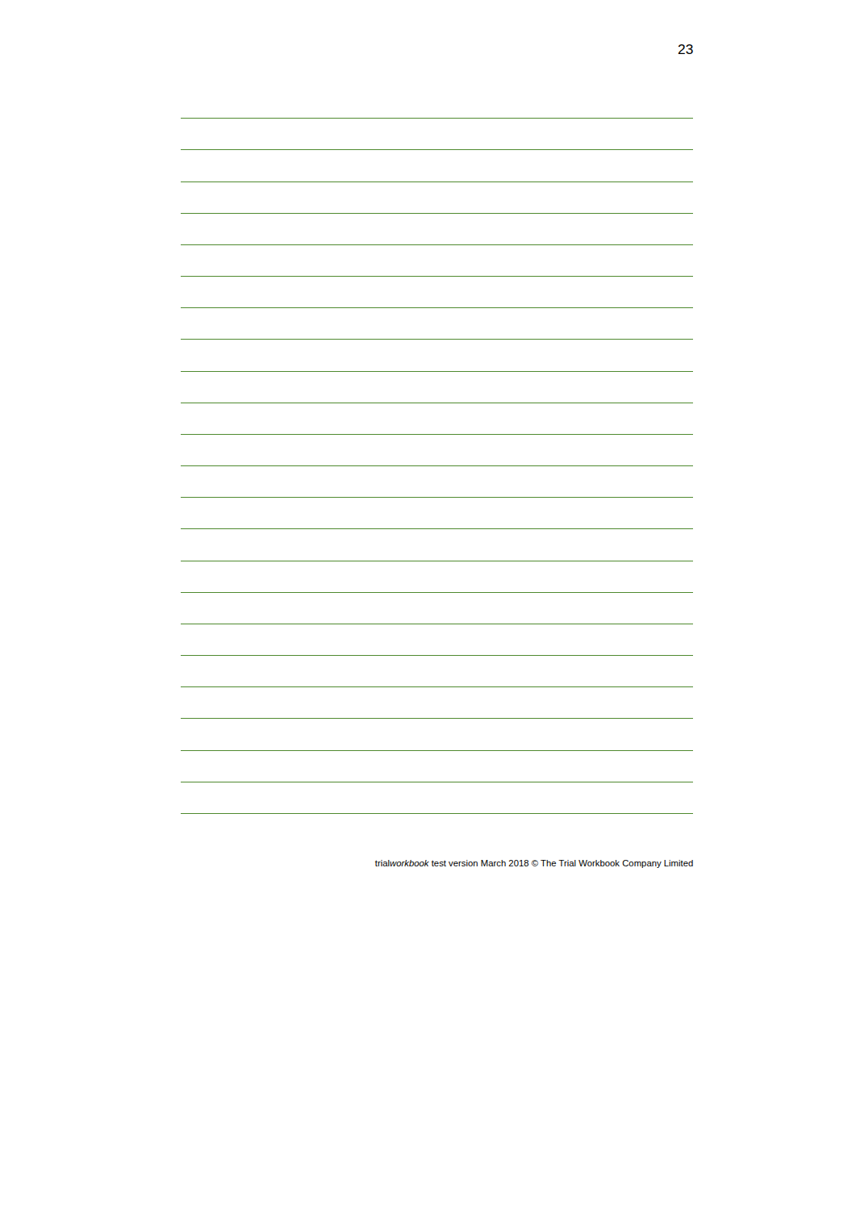23
trialworkbook test version March 2018 © The Trial Workbook Company Limited